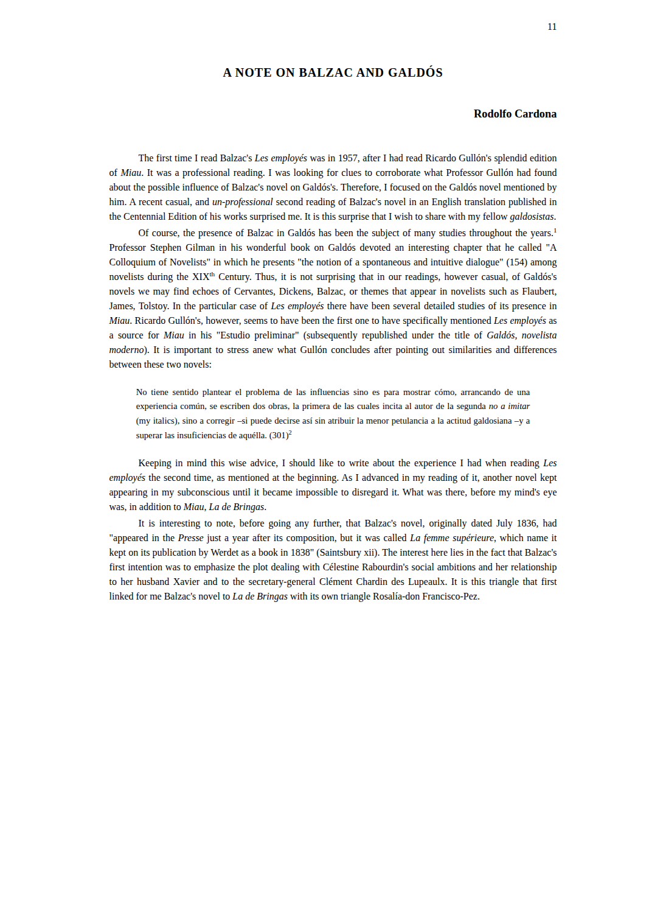11
A NOTE ON BALZAC AND GALDÓS
Rodolfo Cardona
The first time I read Balzac's Les employés was in 1957, after I had read Ricardo Gullón's splendid edition of Miau. It was a professional reading. I was looking for clues to corroborate what Professor Gullón had found about the possible influence of Balzac's novel on Galdós's. Therefore, I focused on the Galdós novel mentioned by him. A recent casual, and un-professional second reading of Balzac's novel in an English translation published in the Centennial Edition of his works surprised me. It is this surprise that I wish to share with my fellow galdosistas.
Of course, the presence of Balzac in Galdós has been the subject of many studies throughout the years.1 Professor Stephen Gilman in his wonderful book on Galdós devoted an interesting chapter that he called "A Colloquium of Novelists" in which he presents "the notion of a spontaneous and intuitive dialogue" (154) among novelists during the XIXth Century. Thus, it is not surprising that in our readings, however casual, of Galdós's novels we may find echoes of Cervantes, Dickens, Balzac, or themes that appear in novelists such as Flaubert, James, Tolstoy. In the particular case of Les employés there have been several detailed studies of its presence in Miau. Ricardo Gullón's, however, seems to have been the first one to have specifically mentioned Les employés as a source for Miau in his "Estudio preliminar" (subsequently republished under the title of Galdós, novelista moderno). It is important to stress anew what Gullón concludes after pointing out similarities and differences between these two novels:
No tiene sentido plantear el problema de las influencias sino es para mostrar cómo, arrancando de una experiencia común, se escriben dos obras, la primera de las cuales incita al autor de la segunda no a imitar (my italics), sino a corregir –si puede decirse así sin atribuir la menor petulancia a la actitud galdosiana –y a superar las insuficiencias de aquélla. (301)2
Keeping in mind this wise advice, I should like to write about the experience I had when reading Les employés the second time, as mentioned at the beginning. As I advanced in my reading of it, another novel kept appearing in my subconscious until it became impossible to disregard it. What was there, before my mind's eye was, in addition to Miau, La de Bringas.
It is interesting to note, before going any further, that Balzac's novel, originally dated July 1836, had "appeared in the Presse just a year after its composition, but it was called La femme supérieure, which name it kept on its publication by Werdet as a book in 1838" (Saintsbury xii). The interest here lies in the fact that Balzac's first intention was to emphasize the plot dealing with Célestine Rabourdin's social ambitions and her relationship to her husband Xavier and to the secretary-general Clément Chardin des Lupeaulx. It is this triangle that first linked for me Balzac's novel to La de Bringas with its own triangle Rosalía-don Francisco-Pez.